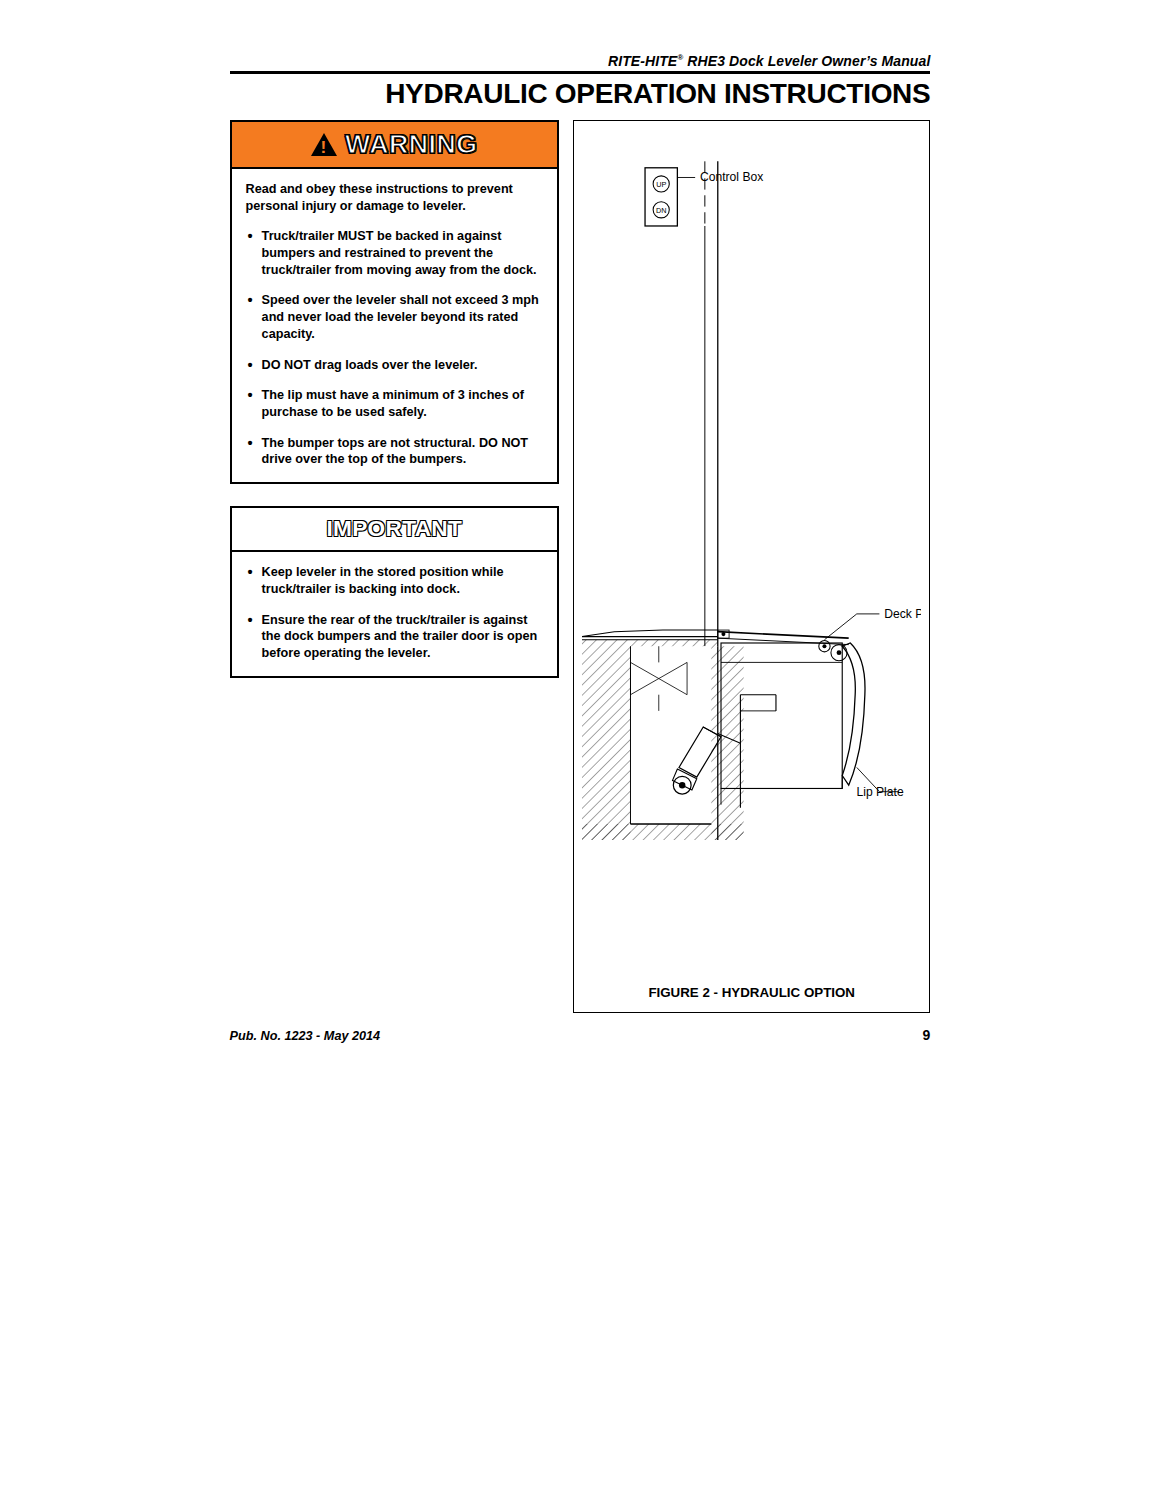RITE-HITE® RHE3 Dock Leveler Owner’s Manual
HYDRAULIC OPERATION INSTRUCTIONS
WARNING
Read and obey these instructions to prevent personal injury or damage to leveler.
Truck/trailer MUST be backed in against bumpers and restrained to prevent the truck/trailer from moving away from the dock.
Speed over the leveler shall not exceed 3 mph and never load the leveler beyond its rated capacity.
DO NOT drag loads over the leveler.
The lip must have a minimum of 3 inches of purchase to be used safely.
The bumper tops are not structural. DO NOT drive over the top of the bumpers.
IMPORTANT
Keep leveler in the stored position while truck/trailer is backing into dock.
Ensure the rear of the truck/trailer is against the dock bumpers and the trailer door is open before operating the leveler.
UP DN Control Box Deck Plate Lip Plate
FIGURE 2 - HYDRAULIC OPTION
Pub. No. 1223 - May 2014 9